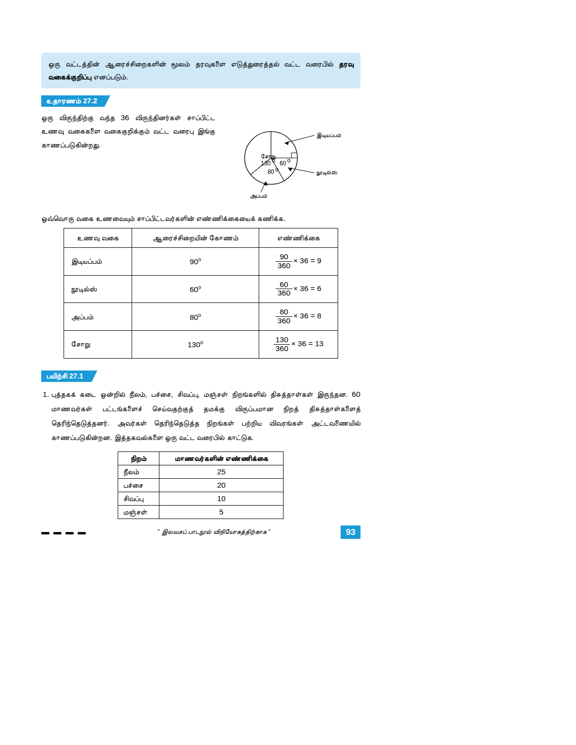ஒரு வட்டத்தின் ஆரைச்சிறைகளின் மூலம் தரவுகளை எடுத்துரைத்தல் வட்ட வரைபில் தரவு வகைக்குறிப்பு எனப்படும்.
உதாரணம் 27.2
ஒரு விருந்திற்கு வந்த 36 விருந்தினர்கள் சாப்பிட்ட உணவு வகைகளை வகைகுறிக்கும் வட்ட வரைபு இங்கு காணப்படுகின்றது.
130 o 60 o 80 o சோறு இடியப்பம் நூடில்ஸ் அப்பம்
ஒவ்வொரு வகை உணவையும் சாப்பிட்டவர்களின் எண்ணிக்கையைக் கணிக்க.
| உணவு வகை | ஆரைச்சிறையின் கோணம் | எண்ணிக்கை |
| --- | --- | --- |
| இடியப்பம் | 90 o | 90 360 × 36 = 9 |
| நூடில்ஸ் | 60 o | 60 360 × 36 = 6 |
| அப்பம் | 80 o | 80 360 × 36 = 8 |
| சோறு | 130 o | 130 360 × 36 = 13 |
பயிற்சி 27.1
புத்தகக் கடை ஒன்றில் நீலம், பச்சை, சிவப்பு, மஞ்சள் நிறங்களில் திசுத்தாள்கள் இருந்தன. 60 மாணவர்கள் பட்டங்களைச் செய்வதற்குத் தமக்கு விருப்பமான நிறத் திசுத்தாள்களைத் தெரிந்தெடுத்தனர். அவர்கள் தெரிந்தெடுத்த நிறங்கள் பற்றிய விவரங்கள் அட்டவணையில் காணப்படுகின்றன. இத்தகவல்களை ஒரு வட்ட வரைபில் காட்டுக.
| நிறம் | மாணவர்களின் எண்ணிக்கை |
| --- | --- |
| நீலம் | 25 |
| பச்சை | 20 |
| சிவப்பு | 10 |
| மஞ்சள் | 5 |
▬ ▬ ▬ ▬
” இலவசப் பாடநூல் விநியோகத்திற்காக ”
93